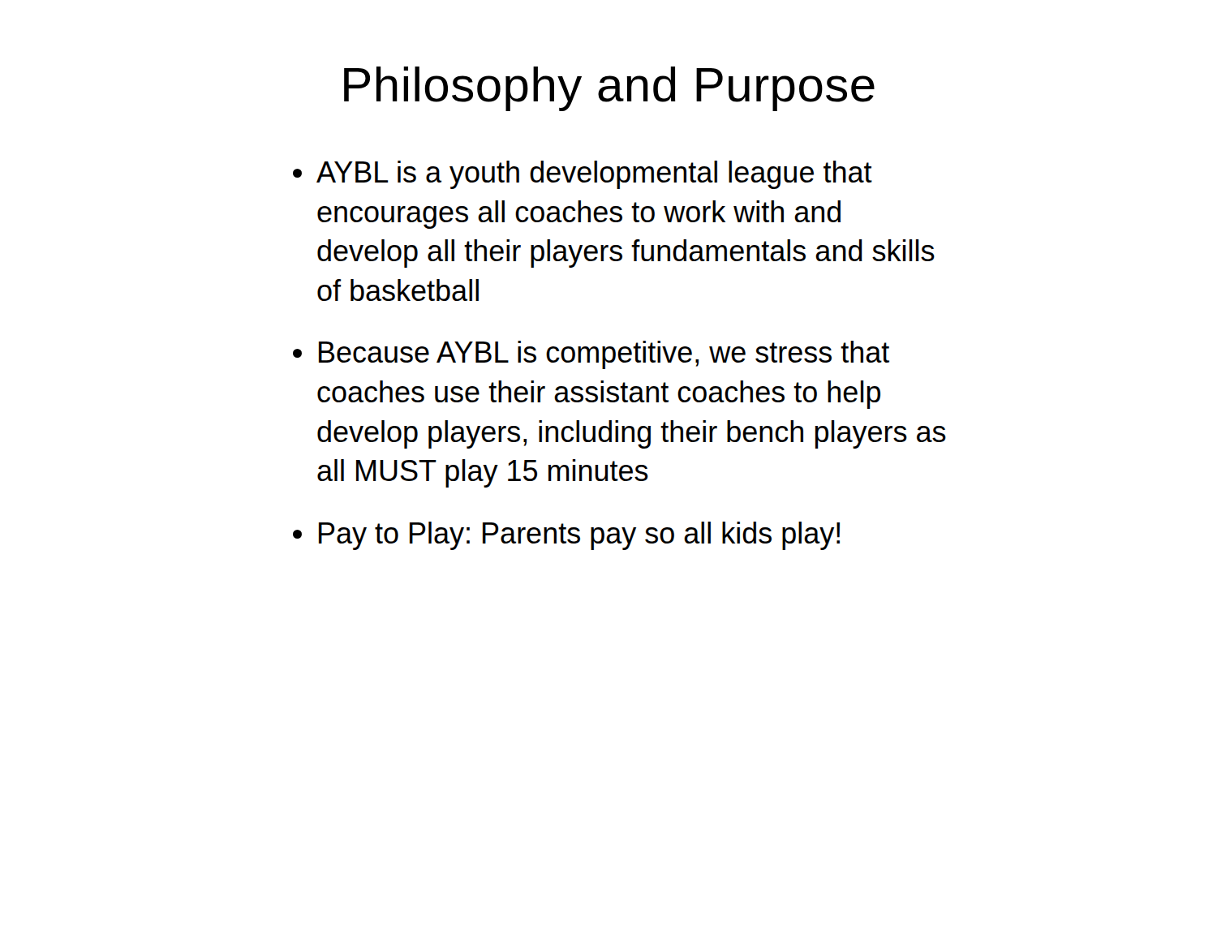Philosophy and Purpose
AYBL is a youth developmental league that encourages all coaches to work with and develop all their players fundamentals and skills of basketball
Because AYBL is competitive, we stress that coaches use their assistant coaches to help develop players, including their bench players as all MUST play 15 minutes
Pay to Play: Parents pay so all kids play!